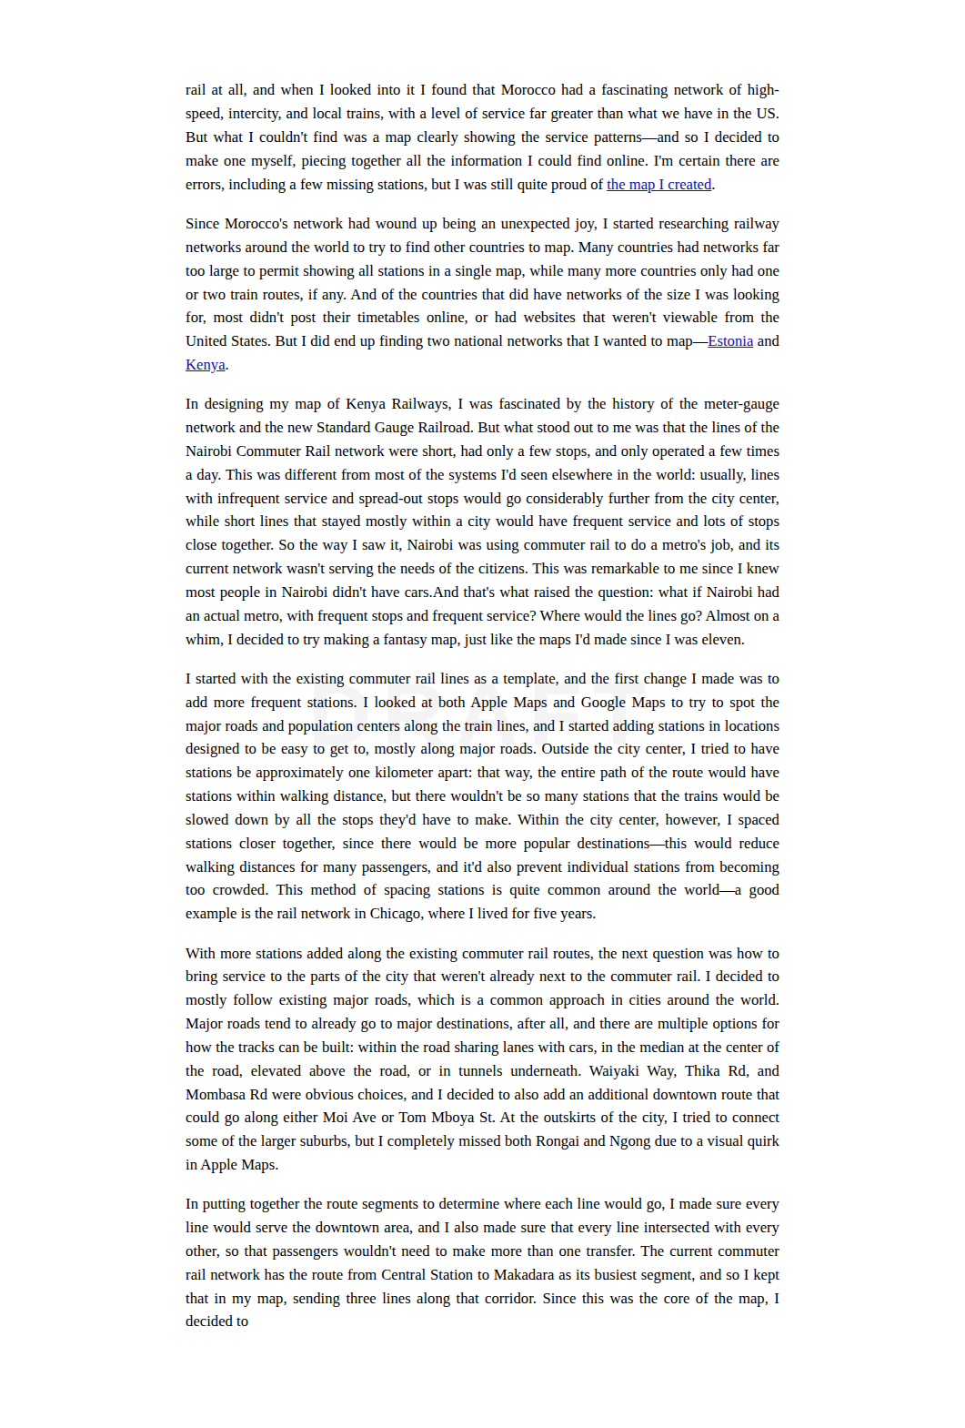DRAFT
rail at all, and when I looked into it I found that Morocco had a fascinating network of high-speed, intercity, and local trains, with a level of service far greater than what we have in the US. But what I couldn't find was a map clearly showing the service patterns—and so I decided to make one myself, piecing together all the information I could find online. I'm certain there are errors, including a few missing stations, but I was still quite proud of the map I created.
Since Morocco's network had wound up being an unexpected joy, I started researching railway networks around the world to try to find other countries to map. Many countries had networks far too large to permit showing all stations in a single map, while many more countries only had one or two train routes, if any. And of the countries that did have networks of the size I was looking for, most didn't post their timetables online, or had websites that weren't viewable from the United States. But I did end up finding two national networks that I wanted to map—Estonia and Kenya.
In designing my map of Kenya Railways, I was fascinated by the history of the meter-gauge network and the new Standard Gauge Railroad. But what stood out to me was that the lines of the Nairobi Commuter Rail network were short, had only a few stops, and only operated a few times a day. This was different from most of the systems I'd seen elsewhere in the world: usually, lines with infrequent service and spread-out stops would go considerably further from the city center, while short lines that stayed mostly within a city would have frequent service and lots of stops close together. So the way I saw it, Nairobi was using commuter rail to do a metro's job, and its current network wasn't serving the needs of the citizens. This was remarkable to me since I knew most people in Nairobi didn't have cars.And that's what raised the question: what if Nairobi had an actual metro, with frequent stops and frequent service? Where would the lines go? Almost on a whim, I decided to try making a fantasy map, just like the maps I'd made since I was eleven.
I started with the existing commuter rail lines as a template, and the first change I made was to add more frequent stations. I looked at both Apple Maps and Google Maps to try to spot the major roads and population centers along the train lines, and I started adding stations in locations designed to be easy to get to, mostly along major roads. Outside the city center, I tried to have stations be approximately one kilometer apart: that way, the entire path of the route would have stations within walking distance, but there wouldn't be so many stations that the trains would be slowed down by all the stops they'd have to make. Within the city center, however, I spaced stations closer together, since there would be more popular destinations—this would reduce walking distances for many passengers, and it'd also prevent individual stations from becoming too crowded. This method of spacing stations is quite common around the world—a good example is the rail network in Chicago, where I lived for five years.
With more stations added along the existing commuter rail routes, the next question was how to bring service to the parts of the city that weren't already next to the commuter rail. I decided to mostly follow existing major roads, which is a common approach in cities around the world. Major roads tend to already go to major destinations, after all, and there are multiple options for how the tracks can be built: within the road sharing lanes with cars, in the median at the center of the road, elevated above the road, or in tunnels underneath. Waiyaki Way, Thika Rd, and Mombasa Rd were obvious choices, and I decided to also add an additional downtown route that could go along either Moi Ave or Tom Mboya St. At the outskirts of the city, I tried to connect some of the larger suburbs, but I completely missed both Rongai and Ngong due to a visual quirk in Apple Maps.
In putting together the route segments to determine where each line would go, I made sure every line would serve the downtown area, and I also made sure that every line intersected with every other, so that passengers wouldn't need to make more than one transfer. The current commuter rail network has the route from Central Station to Makadara as its busiest segment, and so I kept that in my map, sending three lines along that corridor. Since this was the core of the map, I decided to